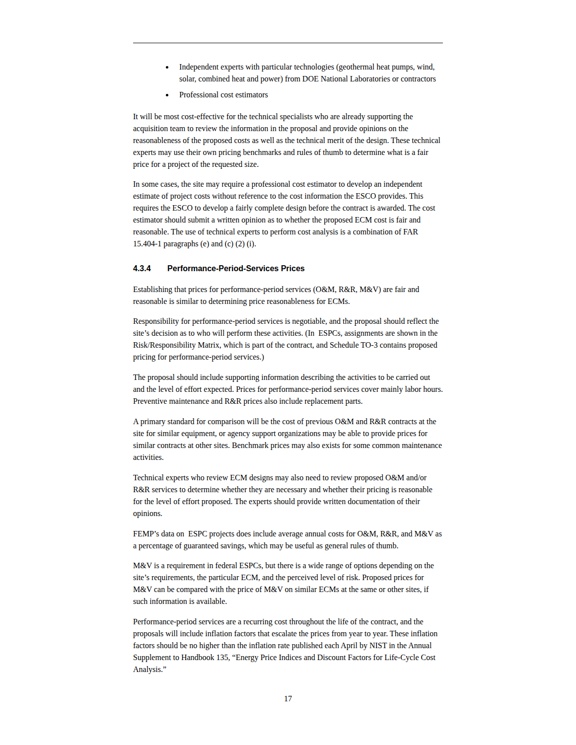Independent experts with particular technologies (geothermal heat pumps, wind, solar, combined heat and power) from DOE National Laboratories or contractors
Professional cost estimators
It will be most cost-effective for the technical specialists who are already supporting the acquisition team to review the information in the proposal and provide opinions on the reasonableness of the proposed costs as well as the technical merit of the design. These technical experts may use their own pricing benchmarks and rules of thumb to determine what is a fair price for a project of the requested size.
In some cases, the site may require a professional cost estimator to develop an independent estimate of project costs without reference to the cost information the ESCO provides. This requires the ESCO to develop a fairly complete design before the contract is awarded. The cost estimator should submit a written opinion as to whether the proposed ECM cost is fair and reasonable. The use of technical experts to perform cost analysis is a combination of FAR 15.404-1 paragraphs (e) and (c) (2) (i).
4.3.4 Performance-Period-Services Prices
Establishing that prices for performance-period services (O&M, R&R, M&V) are fair and reasonable is similar to determining price reasonableness for ECMs.
Responsibility for performance-period services is negotiable, and the proposal should reflect the site’s decision as to who will perform these activities. (In ESPCs, assignments are shown in the Risk/Responsibility Matrix, which is part of the contract, and Schedule TO-3 contains proposed pricing for performance-period services.)
The proposal should include supporting information describing the activities to be carried out and the level of effort expected. Prices for performance-period services cover mainly labor hours. Preventive maintenance and R&R prices also include replacement parts.
A primary standard for comparison will be the cost of previous O&M and R&R contracts at the site for similar equipment, or agency support organizations may be able to provide prices for similar contracts at other sites. Benchmark prices may also exists for some common maintenance activities.
Technical experts who review ECM designs may also need to review proposed O&M and/or R&R services to determine whether they are necessary and whether their pricing is reasonable for the level of effort proposed. The experts should provide written documentation of their opinions.
FEMP’s data on ESPC projects does include average annual costs for O&M, R&R, and M&V as a percentage of guaranteed savings, which may be useful as general rules of thumb.
M&V is a requirement in federal ESPCs, but there is a wide range of options depending on the site’s requirements, the particular ECM, and the perceived level of risk. Proposed prices for M&V can be compared with the price of M&V on similar ECMs at the same or other sites, if such information is available.
Performance-period services are a recurring cost throughout the life of the contract, and the proposals will include inflation factors that escalate the prices from year to year. These inflation factors should be no higher than the inflation rate published each April by NIST in the Annual Supplement to Handbook 135, “Energy Price Indices and Discount Factors for Life-Cycle Cost Analysis.”
17